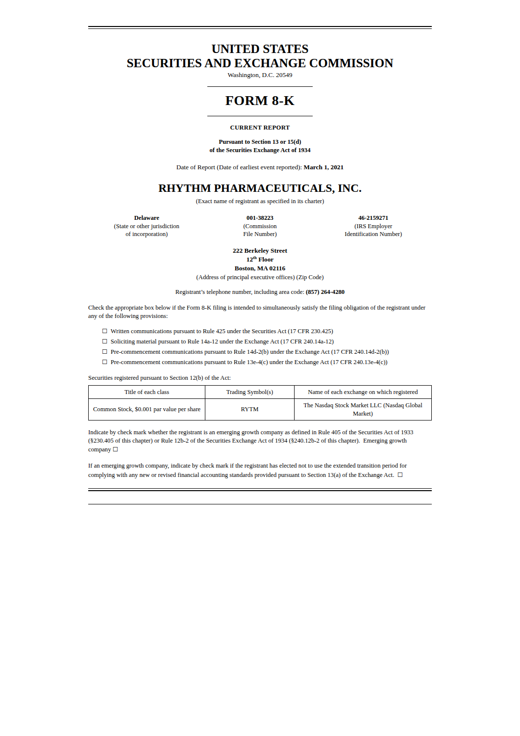UNITED STATES
SECURITIES AND EXCHANGE COMMISSION
Washington, D.C. 20549
FORM 8-K
CURRENT REPORT
Pursuant to Section 13 or 15(d)
of the Securities Exchange Act of 1934
Date of Report (Date of earliest event reported): March 1, 2021
RHYTHM PHARMACEUTICALS, INC.
(Exact name of registrant as specified in its charter)
| Delaware | 001-38223 | 46-2159271 |
| (State or other jurisdiction of incorporation) | (Commission File Number) | (IRS Employer Identification Number) |
222 Berkeley Street
12th Floor
Boston, MA 02116
(Address of principal executive offices) (Zip Code)
Registrant’s telephone number, including area code: (857) 264-4280
Check the appropriate box below if the Form 8-K filing is intended to simultaneously satisfy the filing obligation of the registrant under any of the following provisions:
☐ Written communications pursuant to Rule 425 under the Securities Act (17 CFR 230.425)
☐ Soliciting material pursuant to Rule 14a-12 under the Exchange Act (17 CFR 240.14a-12)
☐ Pre-commencement communications pursuant to Rule 14d-2(b) under the Exchange Act (17 CFR 240.14d-2(b))
☐ Pre-commencement communications pursuant to Rule 13e-4(c) under the Exchange Act (17 CFR 240.13e-4(c))
Securities registered pursuant to Section 12(b) of the Act:
| Title of each class | Trading Symbol(s) | Name of each exchange on which registered |
| --- | --- | --- |
| Common Stock, $0.001 par value per share | RYTM | The Nasdaq Stock Market LLC (Nasdaq Global Market) |
Indicate by check mark whether the registrant is an emerging growth company as defined in Rule 405 of the Securities Act of 1933 (§230.405 of this chapter) or Rule 12b-2 of the Securities Exchange Act of 1934 (§240.12b-2 of this chapter). Emerging growth company ☐
If an emerging growth company, indicate by check mark if the registrant has elected not to use the extended transition period for complying with any new or revised financial accounting standards provided pursuant to Section 13(a) of the Exchange Act. ☐